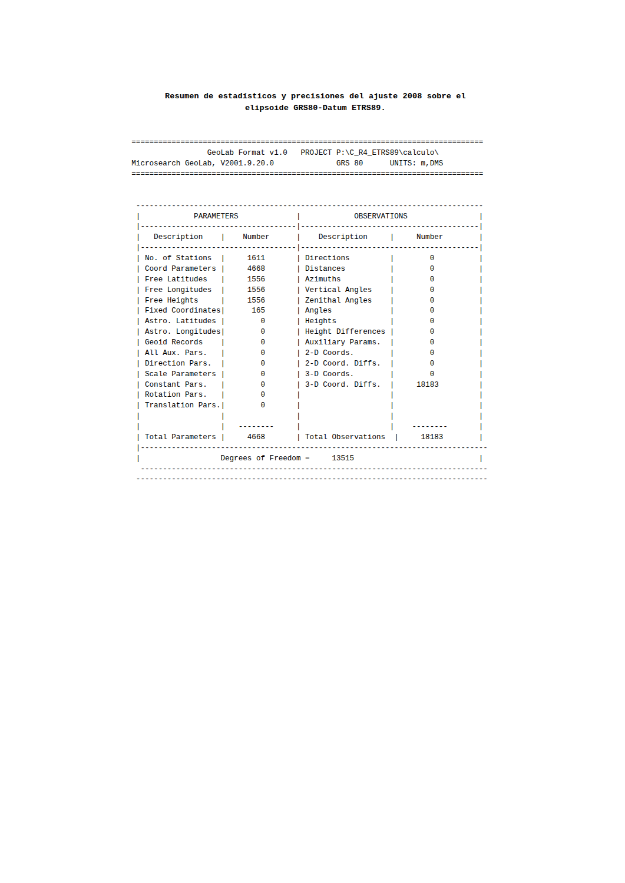Resumen de estadísticos y precisiones del ajuste 2008 sobre el elipsoide GRS80-Datum ETRS89.
===============================================================================
                 GeoLab Format v1.0   PROJECT P:\C_R4_ETRS89\calculo\
Microsearch GeoLab, V2001.9.20.0              GRS 80      UNITS: m,DMS
===============================================================================


 ------------------------------------------------------------------------------
 |            PARAMETERS             |            OBSERVATIONS                |
 |-----------------------------------|----------------------------------------|
 |   Description    |    Number      |    Description     |     Number        |
 |-----------------------------------|----------------------------------------|
 | No. of Stations  |     1611       | Directions         |        0          |
 | Coord Parameters |     4668       | Distances          |        0          |
 | Free Latitudes   |     1556       | Azimuths           |        0          |
 | Free Longitudes  |     1556       | Vertical Angles    |        0          |
 | Free Heights     |     1556       | Zenithal Angles    |        0          |
 | Fixed Coordinates|      165       | Angles             |        0          |
 | Astro. Latitudes |        0       | Heights            |        0          |
 | Astro. Longitudes|        0       | Height Differences |        0          |
 | Geoid Records    |        0       | Auxiliary Params.  |        0          |
 | All Aux. Pars.   |        0       | 2-D Coords.        |        0          |
 | Direction Pars.  |        0       | 2-D Coord. Diffs.  |        0          |
 | Scale Parameters |        0       | 3-D Coords.        |        0          |
 | Constant Pars.   |        0       | 3-D Coord. Diffs.  |     18183         |
 | Rotation Pars.   |        0       |                    |                   |
 | Translation Pars.|        0       |                    |                   |
 |                  |                |                    |                   |
 |                  |   --------     |                    |    --------       |
 | Total Parameters |     4668       | Total Observations  |     18183        |
 |------------------------------------------------------------------------------
 |                  Degrees of Freedom =     13515                            |
  ------------------------------------------------------------------------------
 -------------------------------------------------------------------------------